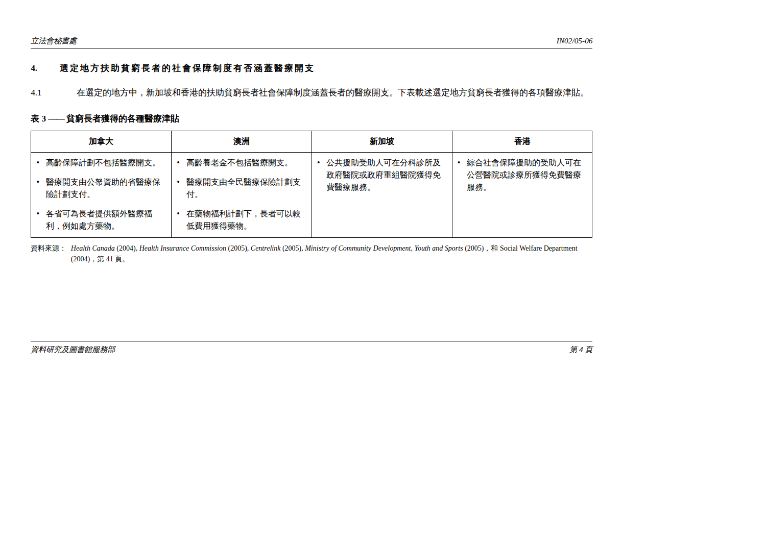立法會秘書處
IN02/05-06
4.
選定地方扶助貧窮長者的社會保障制度有否涵蓋醫療開支
4.1
在選定的地方中，新加坡和香港的扶助貧窮長者社會保障制度涵蓋長者的醫療開支。下表載述選定地方貧窮長者獲得的各項醫療津貼。
表 3 —— 貧窮長者獲得的各種醫療津貼
| 加拿大 | 澳洲 | 新加坡 | 香港 |
| --- | --- | --- | --- |
| 高齡保障計劃不包括醫療開支。 醫療開支由公帑資助的省醫療保險計劃支付。 各省可為長者提供額外醫療福利，例如處方藥物。 | 高齡養老金不包括醫療開支。 醫療開支由全民醫療保險計劃支付。 在藥物福利計劃下，長者可以較低費用獲得藥物。 | 公共援助受助人可在分科診所及政府醫院或政府重組醫院獲得免費醫療服務。 | 綜合社會保障援助的受助人可在公營醫院或診療所獲得免費醫療服務。 |
資料來源：
Health Canada (2004), Health Insurance Commission (2005), Centrelink (2005), Ministry of Community Development, Youth and Sports (2005)，和 Social Welfare Department (2004)，第 41 頁。
資料研究及圖書館服務部
第 4 頁